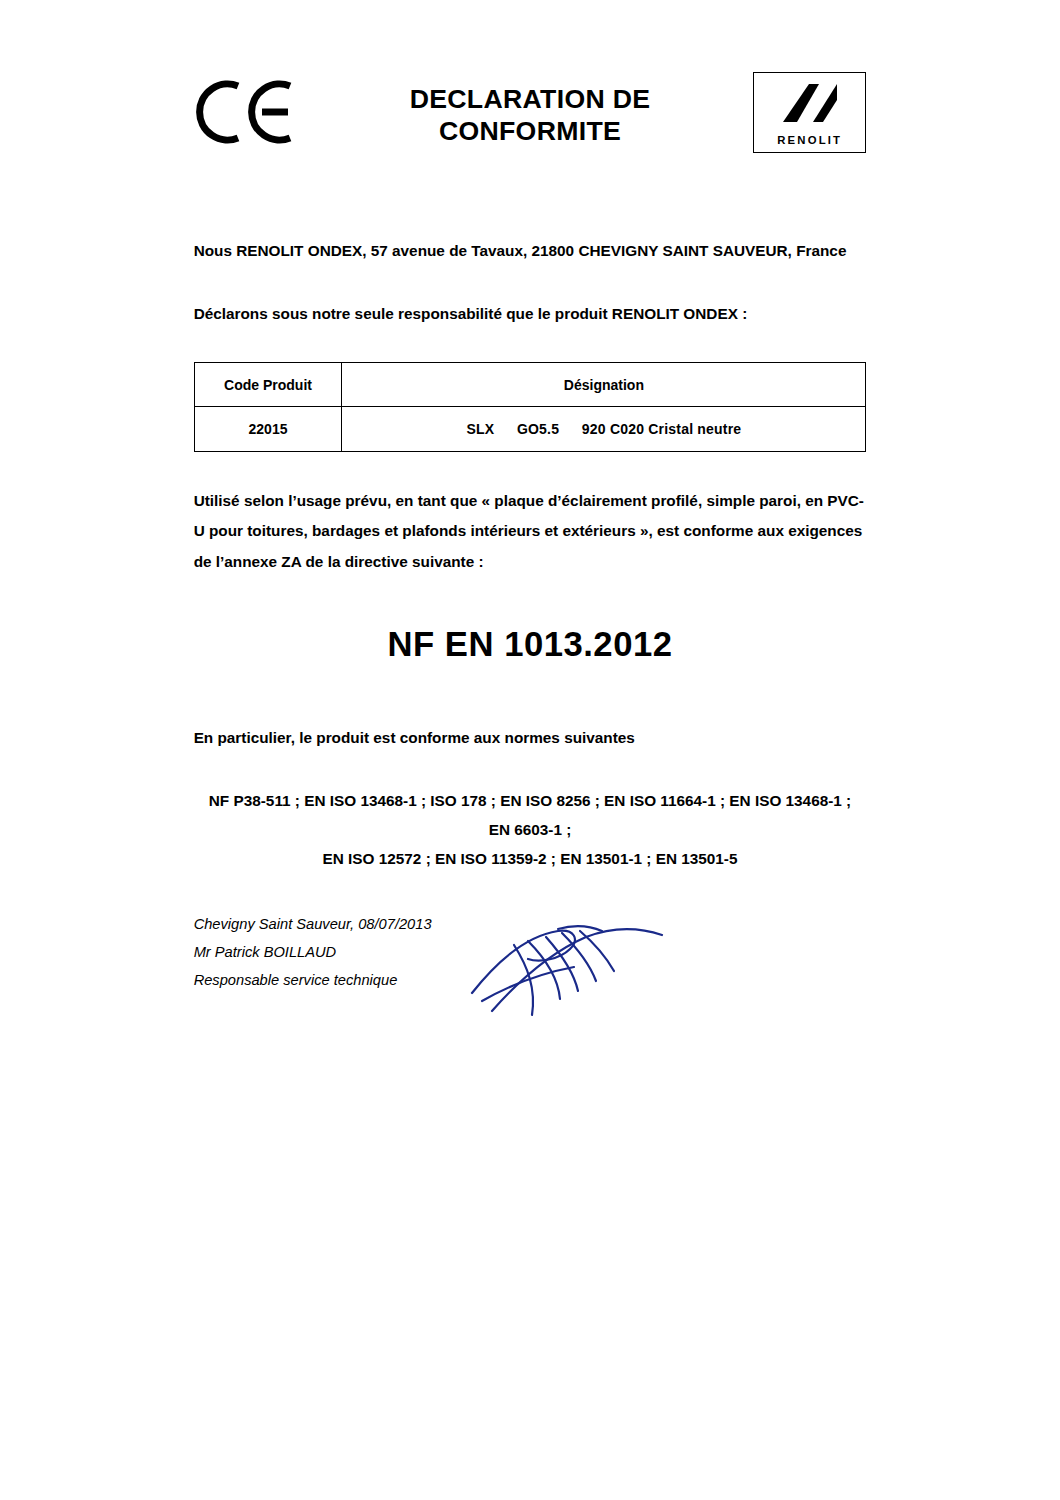DECLARATION DE CONFORMITE
RENOLIT
Nous RENOLIT ONDEX, 57 avenue de Tavaux, 21800 CHEVIGNY SAINT SAUVEUR, France
Déclarons sous notre seule responsabilité que le produit RENOLIT ONDEX :
| Code Produit | Désignation |
| --- | --- |
| 22015 | SLX GO5.5 920 C020 Cristal neutre |
Utilisé selon l’usage prévu, en tant que « plaque d’éclairement profilé, simple paroi, en PVC-U pour toitures, bardages et plafonds intérieurs et extérieurs », est conforme aux exigences de l’annexe ZA de la directive suivante :
NF EN 1013.2012
En particulier, le produit est conforme aux normes suivantes
NF P38-511 ; EN ISO 13468-1 ; ISO 178 ; EN ISO 8256 ; EN ISO 11664-1 ; EN ISO 13468-1 ; EN 6603-1 ;
EN ISO 12572 ; EN ISO 11359-2 ; EN 13501-1 ; EN 13501-5
Chevigny Saint Sauveur, 08/07/2013
Mr Patrick BOILLAUD
Responsable service technique